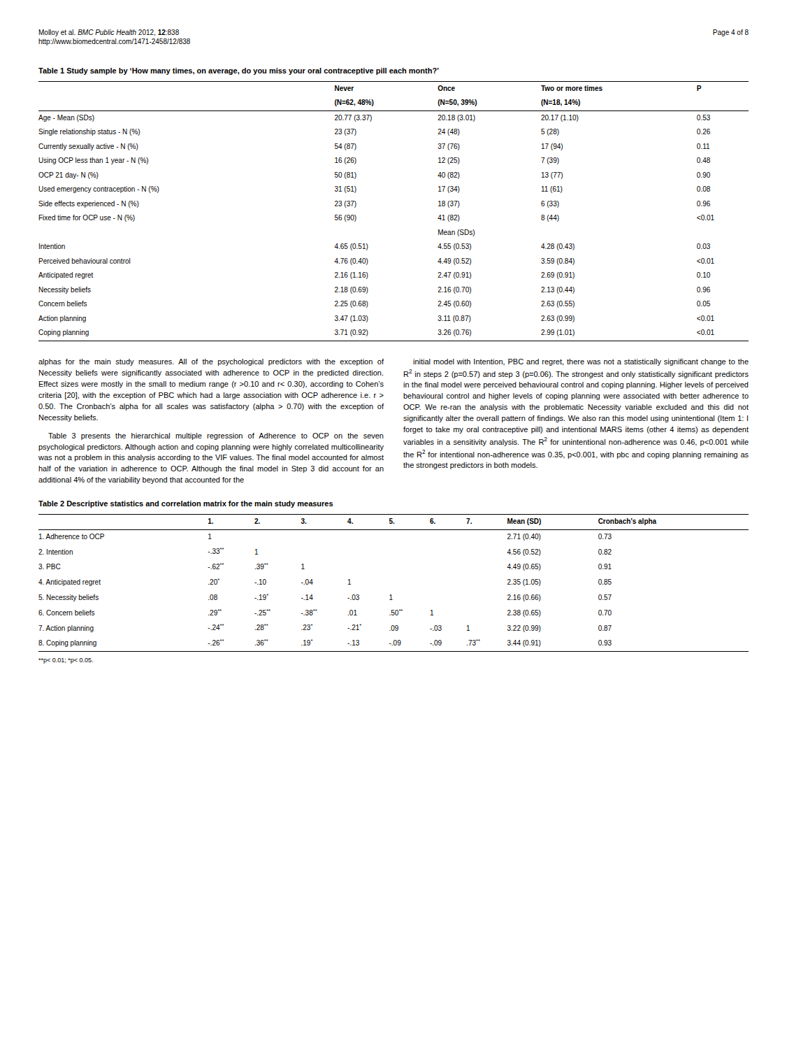Molloy et al. BMC Public Health 2012, 12:838
http://www.biomedcentral.com/1471-2458/12/838
Page 4 of 8
Table 1 Study sample by ‘How many times, on average, do you miss your oral contraceptive pill each month?’
| | Never | Once | Two or more times | P |
| --- | --- | --- | --- | --- |
| | (N=62, 48%) | (N=50, 39%) | (N=18, 14%) | |
| Age - Mean (SDs) | 20.77 (3.37) | 20.18 (3.01) | 20.17 (1.10) | 0.53 |
| Single relationship status - N (%) | 23 (37) | 24 (48) | 5 (28) | 0.26 |
| Currently sexually active - N (%) | 54 (87) | 37 (76) | 17 (94) | 0.11 |
| Using OCP less than 1 year - N (%) | 16 (26) | 12 (25) | 7 (39) | 0.48 |
| OCP 21 day- N (%) | 50 (81) | 40 (82) | 13 (77) | 0.90 |
| Used emergency contraception - N (%) | 31 (51) | 17 (34) | 11 (61) | 0.08 |
| Side effects experienced - N (%) | 23 (37) | 18 (37) | 6 (33) | 0.96 |
| Fixed time for OCP use - N (%) | 56 (90) | 41 (82) | 8 (44) | <0.01 |
| | | Mean (SDs) | | |
| Intention | 4.65 (0.51) | 4.55 (0.53) | 4.28 (0.43) | 0.03 |
| Perceived behavioural control | 4.76 (0.40) | 4.49 (0.52) | 3.59 (0.84) | <0.01 |
| Anticipated regret | 2.16 (1.16) | 2.47 (0.91) | 2.69 (0.91) | 0.10 |
| Necessity beliefs | 2.18 (0.69) | 2.16 (0.70) | 2.13 (0.44) | 0.96 |
| Concern beliefs | 2.25 (0.68) | 2.45 (0.60) | 2.63 (0.55) | 0.05 |
| Action planning | 3.47 (1.03) | 3.11 (0.87) | 2.63 (0.99) | <0.01 |
| Coping planning | 3.71 (0.92) | 3.26 (0.76) | 2.99 (1.01) | <0.01 |
alphas for the main study measures. All of the psychological predictors with the exception of Necessity beliefs were significantly associated with adherence to OCP in the predicted direction. Effect sizes were mostly in the small to medium range (r >0.10 and r< 0.30), according to Cohen’s criteria [20], with the exception of PBC which had a large association with OCP adherence i.e. r > 0.50. The Cronbach’s alpha for all scales was satisfactory (alpha > 0.70) with the exception of Necessity beliefs.
Table 3 presents the hierarchical multiple regression of Adherence to OCP on the seven psychological predictors. Although action and coping planning were highly correlated multicollinearity was not a problem in this analysis according to the VIF values. The final model accounted for almost half of the variation in adherence to OCP. Although the final model in Step 3 did account for an additional 4% of the variability beyond that accounted for the
initial model with Intention, PBC and regret, there was not a statistically significant change to the R2 in steps 2 (p=0.57) and step 3 (p=0.06). The strongest and only statistically significant predictors in the final model were perceived behavioural control and coping planning. Higher levels of perceived behavioural control and higher levels of coping planning were associated with better adherence to OCP. We re-ran the analysis with the problematic Necessity variable excluded and this did not significantly alter the overall pattern of findings. We also ran this model using unintentional (Item 1: I forget to take my oral contraceptive pill) and intentional MARS items (other 4 items) as dependent variables in a sensitivity analysis. The R2 for unintentional non-adherence was 0.46, p<0.001 while the R2 for intentional non-adherence was 0.35, p<0.001, with pbc and coping planning remaining as the strongest predictors in both models.
Table 2 Descriptive statistics and correlation matrix for the main study measures
| | 1. | 2. | 3. | 4. | 5. | 6. | 7. | Mean (SD) | Cronbach’s alpha |
| --- | --- | --- | --- | --- | --- | --- | --- | --- | --- |
| 1. Adherence to OCP | 1 | | | | | | | 2.71 (0.40) | 0.73 |
| 2. Intention | -.33 ** | 1 | | | | | | 4.56 (0.52) | 0.82 |
| 3. PBC | -.62 ** | .39 ** | 1 | | | | | 4.49 (0.65) | 0.91 |
| 4. Anticipated regret | .20 * | -.10 | -.04 | 1 | | | | 2.35 (1.05) | 0.85 |
| 5. Necessity beliefs | .08 | -.19 * | -.14 | -.03 | 1 | | | 2.16 (0.66) | 0.57 |
| 6. Concern beliefs | .29 ** | -.25 ** | -.38 ** | .01 | .50 ** | 1 | | 2.38 (0.65) | 0.70 |
| 7. Action planning | -.24 ** | .28 ** | .23 * | -.21 * | .09 | -.03 | 1 | 3.22 (0.99) | 0.87 |
| 8. Coping planning | -.26 ** | .36 ** | .19 * | -.13 | -.09 | -.09 | .73 ** | 3.44 (0.91) | 0.93 |
**p< 0.01; *p< 0.05.